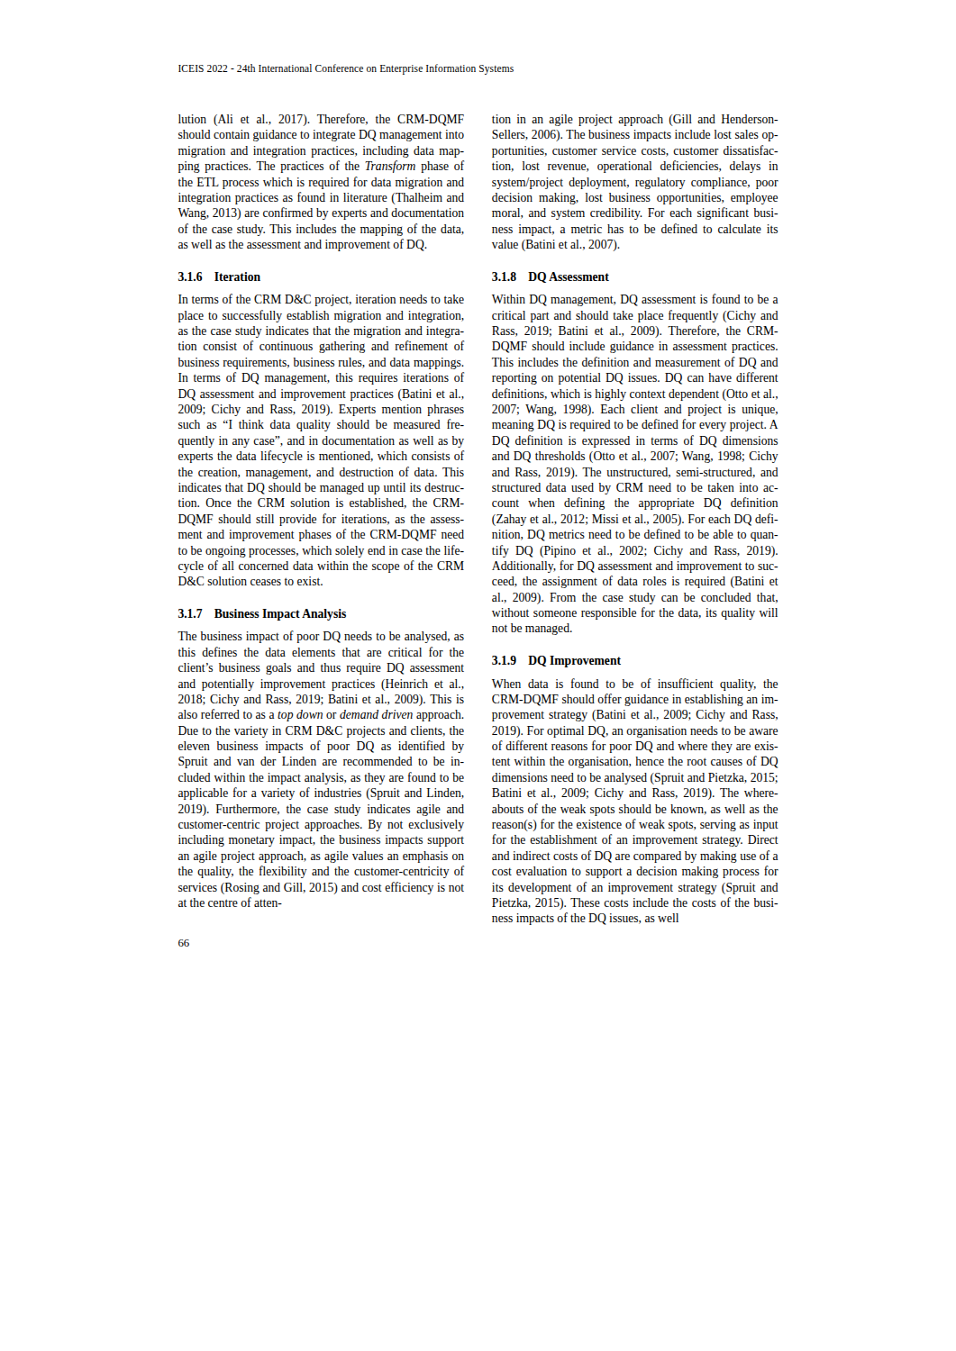ICEIS 2022 - 24th International Conference on Enterprise Information Systems
lution (Ali et al., 2017). Therefore, the CRM-DQMF should contain guidance to integrate DQ management into migration and integration practices, including data mapping practices. The practices of the Transform phase of the ETL process which is required for data migration and integration practices as found in literature (Thalheim and Wang, 2013) are confirmed by experts and documentation of the case study. This includes the mapping of the data, as well as the assessment and improvement of DQ.
3.1.6 Iteration
In terms of the CRM D&C project, iteration needs to take place to successfully establish migration and integration, as the case study indicates that the migration and integration consist of continuous gathering and refinement of business requirements, business rules, and data mappings. In terms of DQ management, this requires iterations of DQ assessment and improvement practices (Batini et al., 2009; Cichy and Rass, 2019). Experts mention phrases such as “I think data quality should be measured frequently in any case”, and in documentation as well as by experts the data lifecycle is mentioned, which consists of the creation, management, and destruction of data. This indicates that DQ should be managed up until its destruction. Once the CRM solution is established, the CRM-DQMF should still provide for iterations, as the assessment and improvement phases of the CRM-DQMF need to be ongoing processes, which solely end in case the lifecycle of all concerned data within the scope of the CRM D&C solution ceases to exist.
3.1.7 Business Impact Analysis
The business impact of poor DQ needs to be analysed, as this defines the data elements that are critical for the client’s business goals and thus require DQ assessment and potentially improvement practices (Heinrich et al., 2018; Cichy and Rass, 2019; Batini et al., 2009). This is also referred to as a top down or demand driven approach. Due to the variety in CRM D&C projects and clients, the eleven business impacts of poor DQ as identified by Spruit and van der Linden are recommended to be included within the impact analysis, as they are found to be applicable for a variety of industries (Spruit and Linden, 2019). Furthermore, the case study indicates agile and customer-centric project approaches. By not exclusively including monetary impact, the business impacts support an agile project approach, as agile values an emphasis on the quality, the flexibility and the customer-centricity of services (Rosing and Gill, 2015) and cost efficiency is not at the centre of atten-
tion in an agile project approach (Gill and Henderson-Sellers, 2006). The business impacts include lost sales opportunities, customer service costs, customer dissatisfaction, lost revenue, operational deficiencies, delays in system/project deployment, regulatory compliance, poor decision making, lost business opportunities, employee moral, and system credibility. For each significant business impact, a metric has to be defined to calculate its value (Batini et al., 2007).
3.1.8 DQ Assessment
Within DQ management, DQ assessment is found to be a critical part and should take place frequently (Cichy and Rass, 2019; Batini et al., 2009). Therefore, the CRM-DQMF should include guidance in assessment practices. This includes the definition and measurement of DQ and reporting on potential DQ issues. DQ can have different definitions, which is highly context dependent (Otto et al., 2007; Wang, 1998). Each client and project is unique, meaning DQ is required to be defined for every project. A DQ definition is expressed in terms of DQ dimensions and DQ thresholds (Otto et al., 2007; Wang, 1998; Cichy and Rass, 2019). The unstructured, semi-structured, and structured data used by CRM need to be taken into account when defining the appropriate DQ definition (Zahay et al., 2012; Missi et al., 2005). For each DQ definition, DQ metrics need to be defined to be able to quantify DQ (Pipino et al., 2002; Cichy and Rass, 2019). Additionally, for DQ assessment and improvement to succeed, the assignment of data roles is required (Batini et al., 2009). From the case study can be concluded that, without someone responsible for the data, its quality will not be managed.
3.1.9 DQ Improvement
When data is found to be of insufficient quality, the CRM-DQMF should offer guidance in establishing an improvement strategy (Batini et al., 2009; Cichy and Rass, 2019). For optimal DQ, an organisation needs to be aware of different reasons for poor DQ and where they are existent within the organisation, hence the root causes of DQ dimensions need to be analysed (Spruit and Pietzka, 2015; Batini et al., 2009; Cichy and Rass, 2019). The whereabouts of the weak spots should be known, as well as the reason(s) for the existence of weak spots, serving as input for the establishment of an improvement strategy. Direct and indirect costs of DQ are compared by making use of a cost evaluation to support a decision making process for its development of an improvement strategy (Spruit and Pietzka, 2015). These costs include the costs of the business impacts of the DQ issues, as well
66